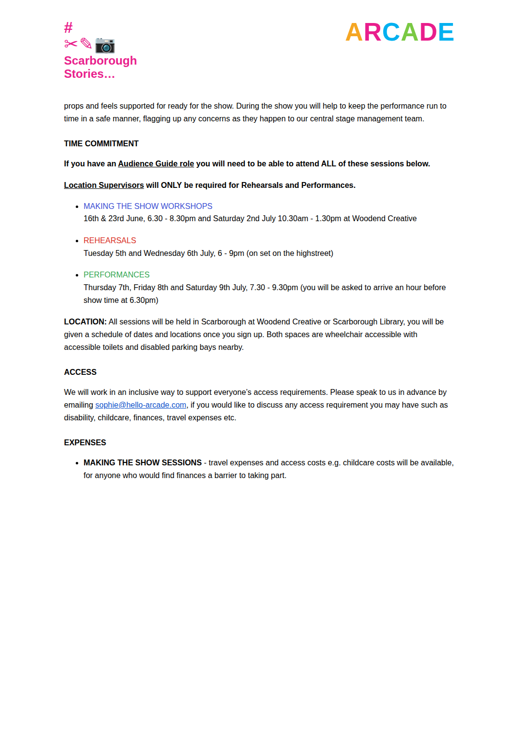#
✂✎📷
Scarborough
Stories…
ARCADE
props and feels supported for ready for the show. During the show you will help to keep the performance run to time in a safe manner, flagging up any concerns as they happen to our central stage management team.
Time Commitment
If you have an Audience Guide role you will need to be able to attend ALL of these sessions below.
Location Supervisors will ONLY be required for Rehearsals and Performances.
MAKING THE SHOW WORKSHOPS 16th & 23rd June, 6.30 - 8.30pm and Saturday 2nd July 10.30am - 1.30pm at Woodend Creative
REHEARSALS Tuesday 5th and Wednesday 6th July, 6 - 9pm (on set on the highstreet)
PERFORMANCES Thursday 7th, Friday 8th and Saturday 9th July, 7.30 - 9.30pm (you will be asked to arrive an hour before show time at 6.30pm)
LOCATION: All sessions will be held in Scarborough at Woodend Creative or Scarborough Library, you will be given a schedule of dates and locations once you sign up. Both spaces are wheelchair accessible with accessible toilets and disabled parking bays nearby.
Access
We will work in an inclusive way to support everyone’s access requirements. Please speak to us in advance by emailing sophie@hello-arcade.com, if you would like to discuss any access requirement you may have such as disability, childcare, finances, travel expenses etc.
Expenses
MAKING THE SHOW SESSIONS - travel expenses and access costs e.g. childcare costs will be available, for anyone who would find finances a barrier to taking part.